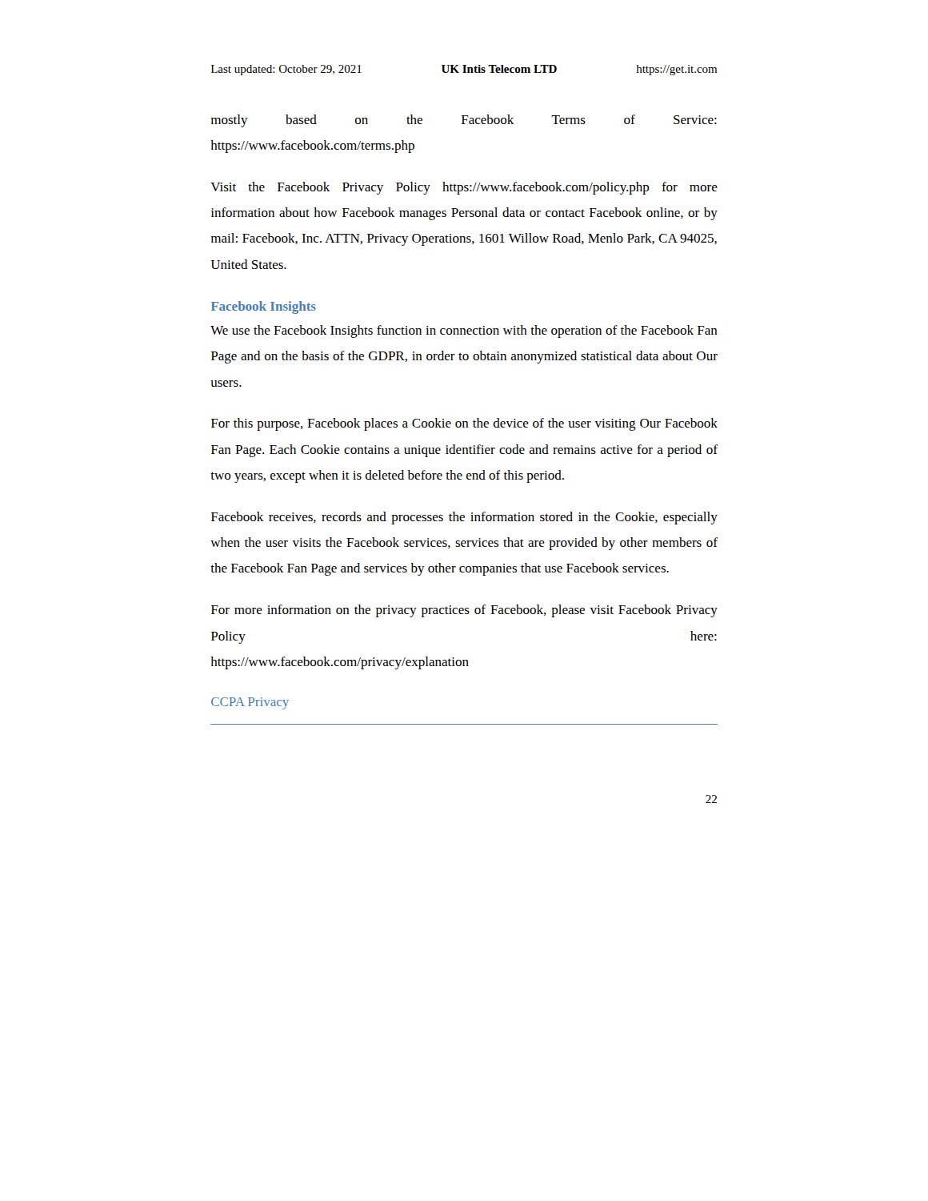Last updated: October 29, 2021 UK Intis Telecom LTD https://get.it.com
mostly based on the Facebook Terms of Service:
https://www.facebook.com/terms.php
Visit the Facebook Privacy Policy https://www.facebook.com/policy.php for more information about how Facebook manages Personal data or contact Facebook online, or by mail: Facebook, Inc. ATTN, Privacy Operations, 1601 Willow Road, Menlo Park, CA 94025, United States.
Facebook Insights
We use the Facebook Insights function in connection with the operation of the Facebook Fan Page and on the basis of the GDPR, in order to obtain anonymized statistical data about Our users.
For this purpose, Facebook places a Cookie on the device of the user visiting Our Facebook Fan Page. Each Cookie contains a unique identifier code and remains active for a period of two years, except when it is deleted before the end of this period.
Facebook receives, records and processes the information stored in the Cookie, especially when the user visits the Facebook services, services that are provided by other members of the Facebook Fan Page and services by other companies that use Facebook services.
For more information on the privacy practices of Facebook, please visit Facebook Privacy Policy here:
https://www.facebook.com/privacy/explanation
CCPA Privacy
22